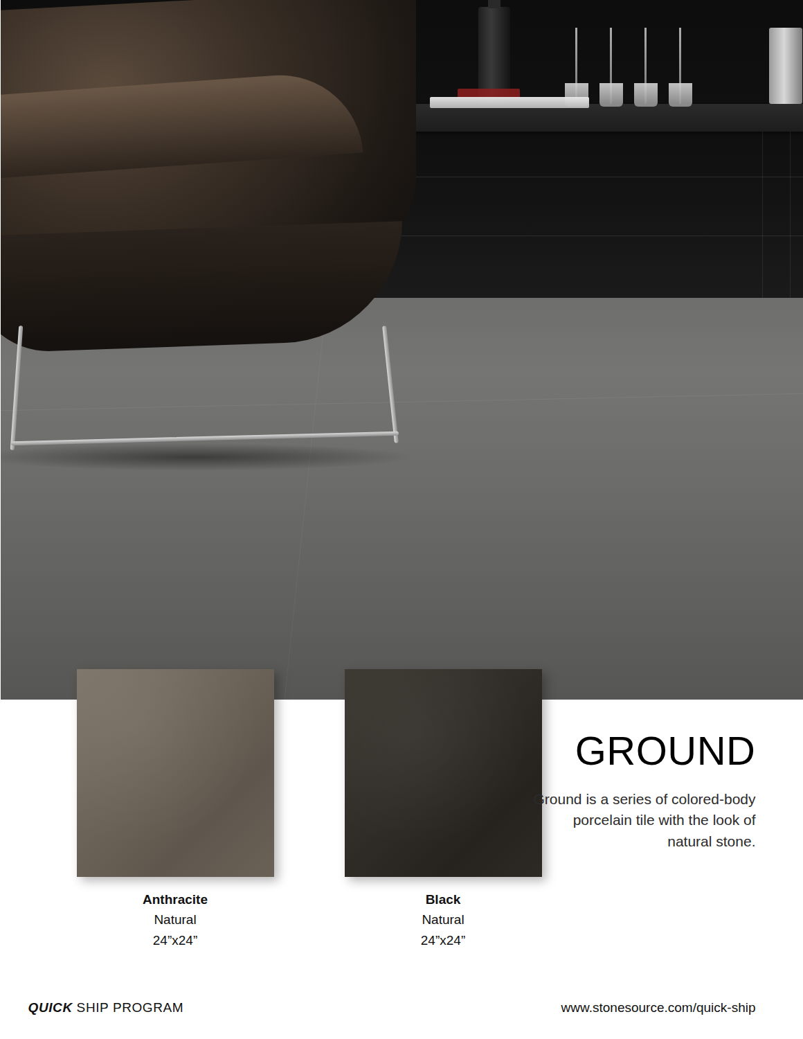Anthracite Natural
24”x24”
Black Natural
24”x24”
GROUND
Ground is a series of colored-body porcelain tile with the look of natural stone.
QUICK SHIP PROGRAM
www.stonesource.com/quick-ship